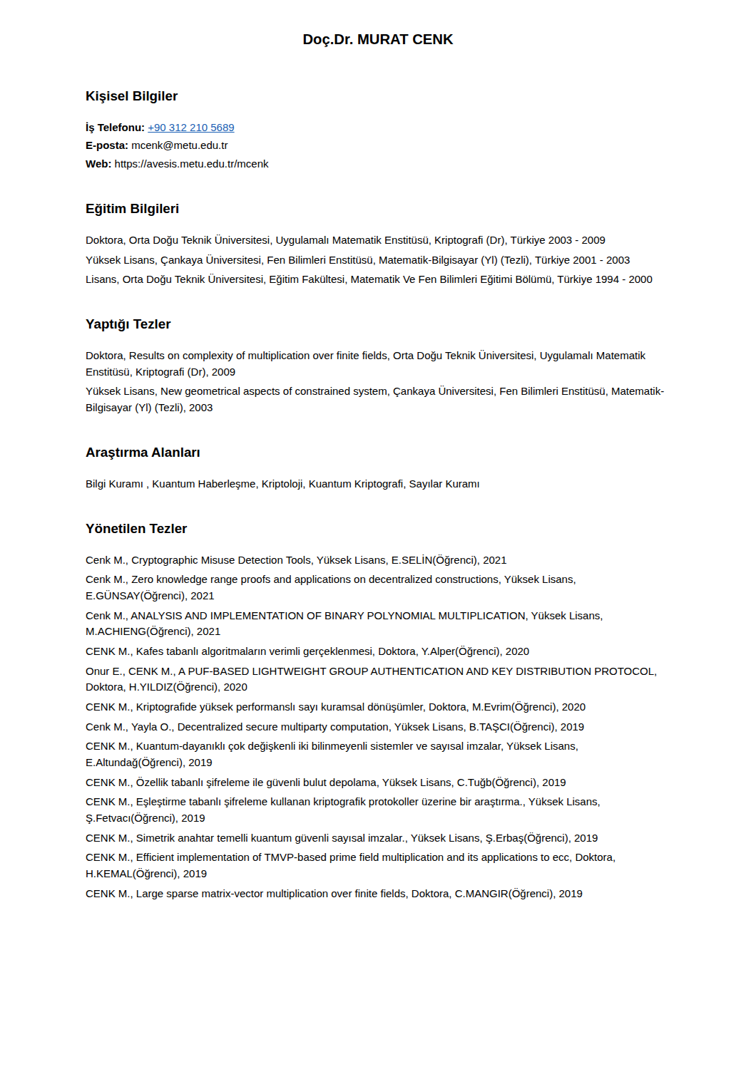Doç.Dr. MURAT CENK
Kişisel Bilgiler
İş Telefonu: +90 312 210 5689
E-posta: mcenk@metu.edu.tr
Web: https://avesis.metu.edu.tr/mcenk
Eğitim Bilgileri
Doktora, Orta Doğu Teknik Üniversitesi, Uygulamalı Matematik Enstitüsü, Kriptografi (Dr), Türkiye 2003 - 2009
Yüksek Lisans, Çankaya Üniversitesi, Fen Bilimleri Enstitüsü, Matematik-Bilgisayar (Yl) (Tezli), Türkiye 2001 - 2003
Lisans, Orta Doğu Teknik Üniversitesi, Eğitim Fakültesi, Matematik Ve Fen Bilimleri Eğitimi Bölümü, Türkiye 1994 - 2000
Yaptığı Tezler
Doktora, Results on complexity of multiplication over finite fields, Orta Doğu Teknik Üniversitesi, Uygulamalı Matematik Enstitüsü, Kriptografi (Dr), 2009
Yüksek Lisans, New geometrical aspects of constrained system, Çankaya Üniversitesi, Fen Bilimleri Enstitüsü, Matematik-Bilgisayar (Yl) (Tezli), 2003
Araştırma Alanları
Bilgi Kuramı , Kuantum Haberleşme, Kriptoloji, Kuantum Kriptografi, Sayılar Kuramı
Yönetilen Tezler
Cenk M., Cryptographic Misuse Detection Tools, Yüksek Lisans, E.SELİN(Öğrenci), 2021
Cenk M., Zero knowledge range proofs and applications on decentralized constructions, Yüksek Lisans, E.GÜNSAY(Öğrenci), 2021
Cenk M., ANALYSIS AND IMPLEMENTATION OF BINARY POLYNOMIAL MULTIPLICATION, Yüksek Lisans, M.ACHIENG(Öğrenci), 2021
CENK M., Kafes tabanlı algoritmaların verimli gerçeklenmesi, Doktora, Y.Alper(Öğrenci), 2020
Onur E., CENK M., A PUF-BASED LIGHTWEIGHT GROUP AUTHENTICATION AND KEY DISTRIBUTION PROTOCOL, Doktora, H.YILDIZ(Öğrenci), 2020
CENK M., Kriptografide yüksek performanslı sayı kuramsal dönüşümler, Doktora, M.Evrim(Öğrenci), 2020
Cenk M., Yayla O., Decentralized secure multiparty computation, Yüksek Lisans, B.TAŞCI(Öğrenci), 2019
CENK M., Kuantum-dayanıklı çok değişkenli iki bilinmeyenli sistemler ve sayısal imzalar, Yüksek Lisans, E.Altundağ(Öğrenci), 2019
CENK M., Özellik tabanlı şifreleme ile güvenli bulut depolama, Yüksek Lisans, C.Tuğb(Öğrenci), 2019
CENK M., Eşleştirme tabanlı şifreleme kullanan kriptografik protokoller üzerine bir araştırma., Yüksek Lisans, Ş.Fetvacı(Öğrenci), 2019
CENK M., Simetrik anahtar temelli kuantum güvenli sayısal imzalar., Yüksek Lisans, Ş.Erbaş(Öğrenci), 2019
CENK M., Efficient implementation of TMVP-based prime field multiplication and its applications to ecc, Doktora, H.KEMAL(Öğrenci), 2019
CENK M., Large sparse matrix-vector multiplication over finite fields, Doktora, C.MANGIR(Öğrenci), 2019